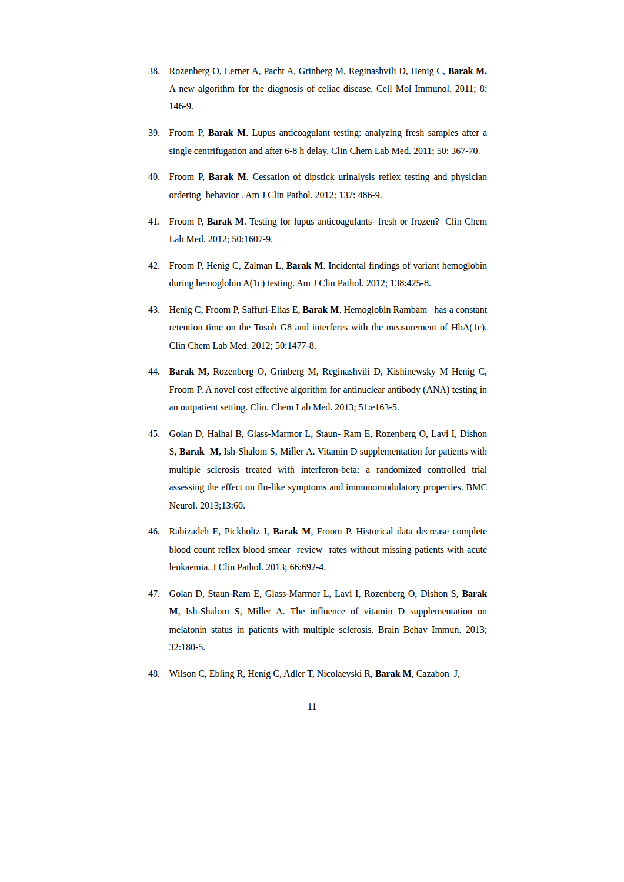Rozenberg O, Lerner A, Pacht A, Grinberg M, Reginashvili D, Henig C, Barak M. A new algorithm for the diagnosis of celiac disease. Cell Mol Immunol. 2011; 8: 146-9.
Froom P, Barak M. Lupus anticoagulant testing: analyzing fresh samples after a single centrifugation and after 6-8 h delay. Clin Chem Lab Med. 2011; 50: 367-70.
Froom P, Barak M. Cessation of dipstick urinalysis reflex testing and physician ordering behavior . Am J Clin Pathol. 2012; 137: 486-9.
Froom P, Barak M. Testing for lupus anticoagulants- fresh or frozen? Clin Chem Lab Med. 2012; 50:1607-9.
Froom P, Henig C, Zalman L, Barak M. Incidental findings of variant hemoglobin during hemoglobin A(1c) testing. Am J Clin Pathol. 2012; 138:425-8.
Henig C, Froom P, Saffuri-Elias E, Barak M. Hemoglobin Rambam has a constant retention time on the Tosoh G8 and interferes with the measurement of HbA(1c). Clin Chem Lab Med. 2012; 50:1477-8.
Barak M, Rozenberg O, Grinberg M, Reginashvili D, Kishinewsky M Henig C, Froom P. A novel cost effective algorithm for antinuclear antibody (ANA) testing in an outpatient setting. Clin. Chem Lab Med. 2013; 51:e163-5.
Golan D, Halhal B, Glass-Marmor L, Staun- Ram E, Rozenberg O, Lavi I, Dishon S, Barak M, Ish-Shalom S, Miller A. Vitamin D supplementation for patients with multiple sclerosis treated with interferon-beta: a randomized controlled trial assessing the effect on flu-like symptoms and immunomodulatory properties. BMC Neurol. 2013;13:60.
Rabizadeh E, Pickholtz I, Barak M, Froom P. Historical data decrease complete blood count reflex blood smear review rates without missing patients with acute leukaemia. J Clin Pathol. 2013; 66:692-4.
Golan D, Staun-Ram E, Glass-Marmor L, Lavi I, Rozenberg O, Dishon S, Barak M, Ish-Shalom S, Miller A. The influence of vitamin D supplementation on melatonin status in patients with multiple sclerosis. Brain Behav Immun. 2013; 32:180-5.
Wilson C, Ebling R, Henig C, Adler T, Nicolaevski R, Barak M, Cazabon J,
11